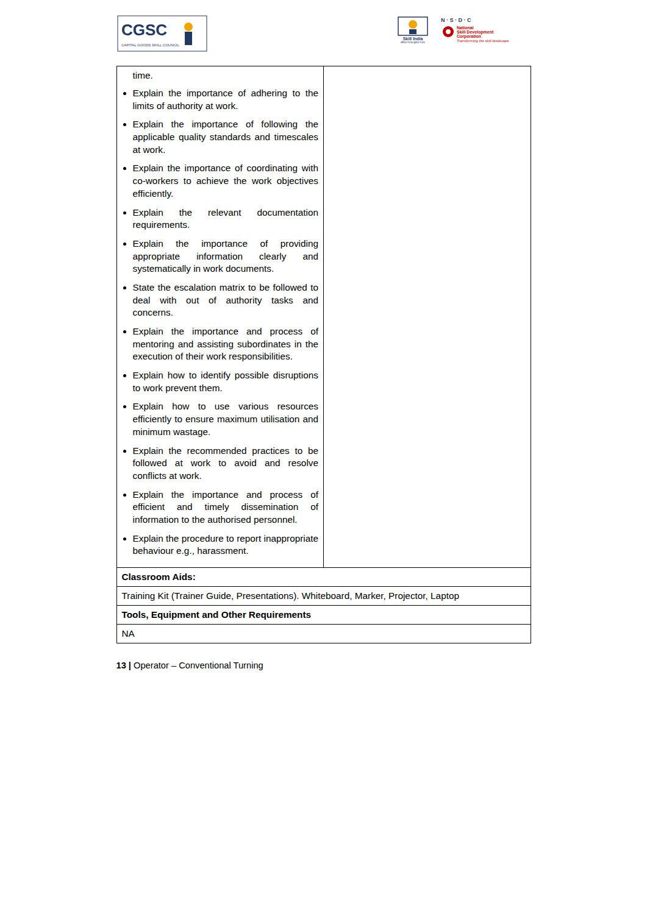CGSC CAPITAL GOODS SKILL COUNCIL
Skill India कौशल भारत-कुशल भारत
N · S · D · C National Skill Development Corporation Transforming the skill landscape
| time. Explain the importance of adhering to the limits of authority at work. Explain the importance of following the applicable quality standards and timescales at work. Explain the importance of coordinating with co-workers to achieve the work objectives efficiently. Explain the relevant documentation requirements. Explain the importance of providing appropriate information clearly and systematically in work documents. State the escalation matrix to be followed to deal with out of authority tasks and concerns. Explain the importance and process of mentoring and assisting subordinates in the execution of their work responsibilities. Explain how to identify possible disruptions to work prevent them. Explain how to use various resources efficiently to ensure maximum utilisation and minimum wastage. Explain the recommended practices to be followed at work to avoid and resolve conflicts at work. Explain the importance and process of efficient and timely dissemination of information to the authorised personnel. Explain the procedure to report inappropriate behaviour e.g., harassment. | |
| Classroom Aids: |
| Training Kit (Trainer Guide, Presentations). Whiteboard, Marker, Projector, Laptop |
| Tools, Equipment and Other Requirements |
| NA |
13 | Operator – Conventional Turning